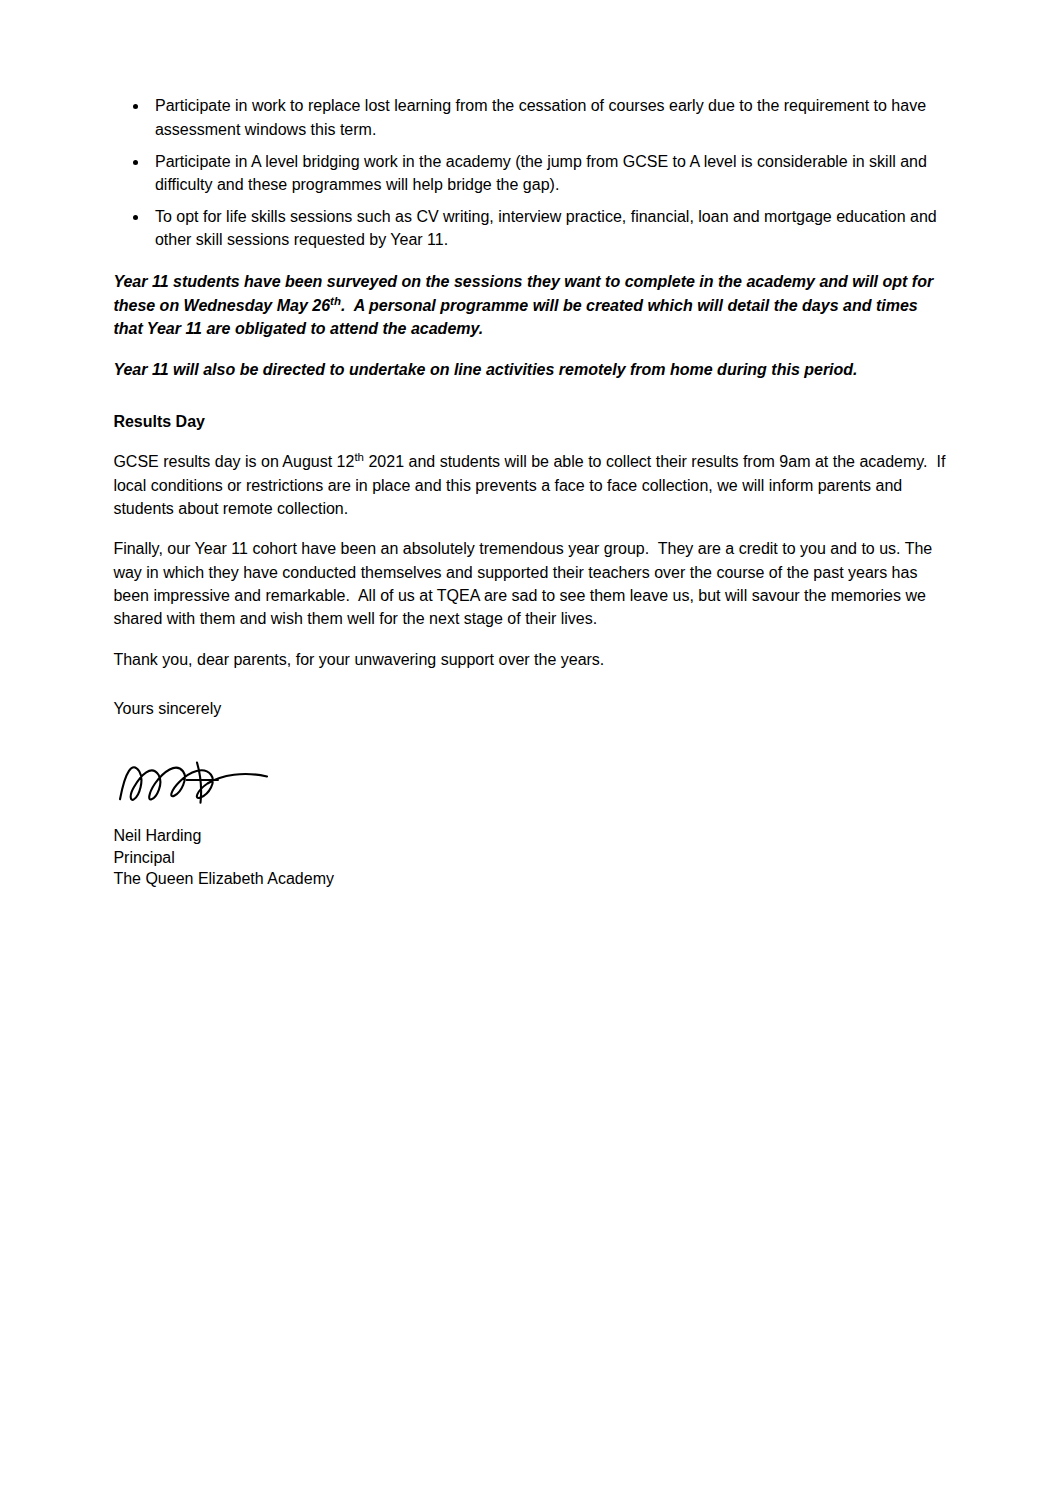Participate in work to replace lost learning from the cessation of courses early due to the requirement to have assessment windows this term.
Participate in A level bridging work in the academy (the jump from GCSE to A level is considerable in skill and difficulty and these programmes will help bridge the gap).
To opt for life skills sessions such as CV writing, interview practice, financial, loan and mortgage education and other skill sessions requested by Year 11.
Year 11 students have been surveyed on the sessions they want to complete in the academy and will opt for these on Wednesday May 26th. A personal programme will be created which will detail the days and times that Year 11 are obligated to attend the academy.
Year 11 will also be directed to undertake on line activities remotely from home during this period.
Results Day
GCSE results day is on August 12th 2021 and students will be able to collect their results from 9am at the academy. If local conditions or restrictions are in place and this prevents a face to face collection, we will inform parents and students about remote collection.
Finally, our Year 11 cohort have been an absolutely tremendous year group. They are a credit to you and to us. The way in which they have conducted themselves and supported their teachers over the course of the past years has been impressive and remarkable. All of us at TQEA are sad to see them leave us, but will savour the memories we shared with them and wish them well for the next stage of their lives.
Thank you, dear parents, for your unwavering support over the years.
Yours sincerely
Neil Harding
Principal
The Queen Elizabeth Academy